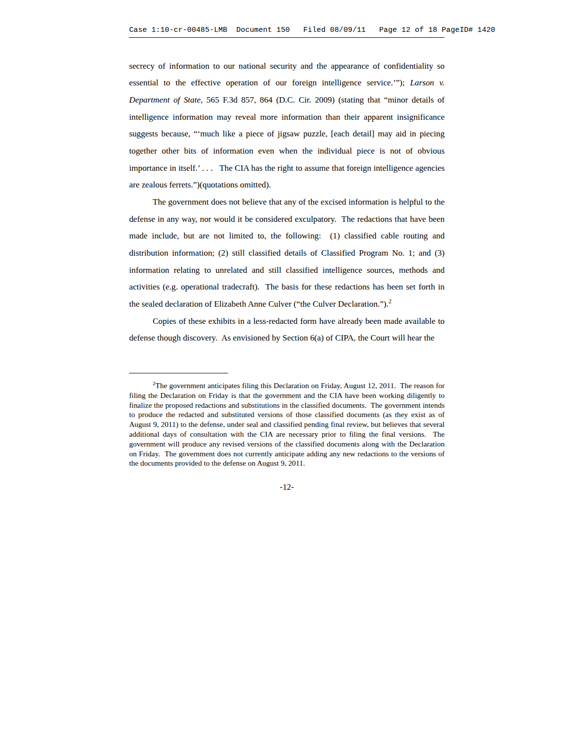Case 1:10-cr-00485-LMB Document 150 Filed 08/09/11 Page 12 of 18 PageID# 1420
secrecy of information to our national security and the appearance of confidentiality so essential to the effective operation of our foreign intelligence service.’”); Larson v. Department of State, 565 F.3d 857, 864 (D.C. Cir. 2009) (stating that “minor details of intelligence information may reveal more information than their apparent insignificance suggests because, “‘much like a piece of jigsaw puzzle, [each detail] may aid in piecing together other bits of information even when the individual piece is not of obvious importance in itself.’ . . . The CIA has the right to assume that foreign intelligence agencies are zealous ferrets.”)(quotations omitted).
The government does not believe that any of the excised information is helpful to the defense in any way, nor would it be considered exculpatory. The redactions that have been made include, but are not limited to, the following: (1) classified cable routing and distribution information; (2) still classified details of Classified Program No. 1; and (3) information relating to unrelated and still classified intelligence sources, methods and activities (e.g. operational tradecraft). The basis for these redactions has been set forth in the sealed declaration of Elizabeth Anne Culver (“the Culver Declaration.”).2
Copies of these exhibits in a less-redacted form have already been made available to defense though discovery. As envisioned by Section 6(a) of CIPA, the Court will hear the
2The government anticipates filing this Declaration on Friday, August 12, 2011. The reason for filing the Declaration on Friday is that the government and the CIA have been working diligently to finalize the proposed redactions and substitutions in the classified documents. The government intends to produce the redacted and substituted versions of those classified documents (as they exist as of August 9, 2011) to the defense, under seal and classified pending final review, but believes that several additional days of consultation with the CIA are necessary prior to filing the final versions. The government will produce any revised versions of the classified documents along with the Declaration on Friday. The government does not currently anticipate adding any new redactions to the versions of the documents provided to the defense on August 9, 2011.
-12-